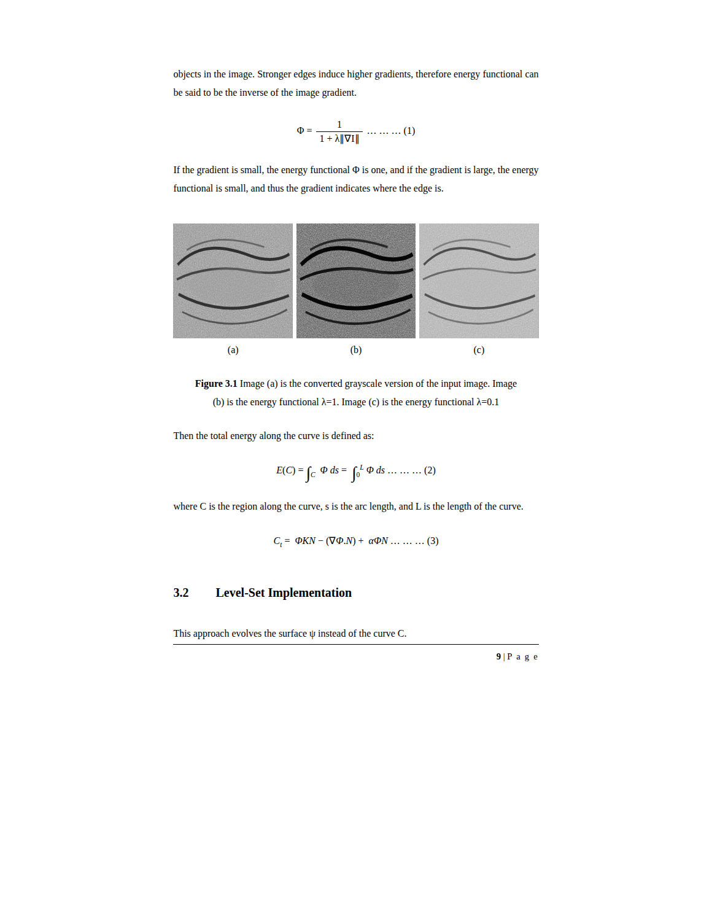objects in the image. Stronger edges induce higher gradients, therefore energy functional can be said to be the inverse of the image gradient.
Φ = 1 1 + λ∥∇I∥ … … … (1)
If the gradient is small, the energy functional Φ is one, and if the gradient is large, the energy functional is small, and thus the gradient indicates where the edge is.
(a)
(b)
(c)
Figure 3.1 Image (a) is the converted grayscale version of the input image. Image (b) is the energy functional λ=1. Image (c) is the energy functional λ=0.1
Then the total energy along the curve is defined as:
E(C) = ∫C Φ ds = ∫0 L Φ ds … … … (2)
where C is the region along the curve, s is the arc length, and L is the length of the curve.
Ct = ΦKN − (∇Φ.N) + αΦN … … … (3)
3.2 Level-Set Implementation
This approach evolves the surface ψ instead of the curve C.
9 | P a g e